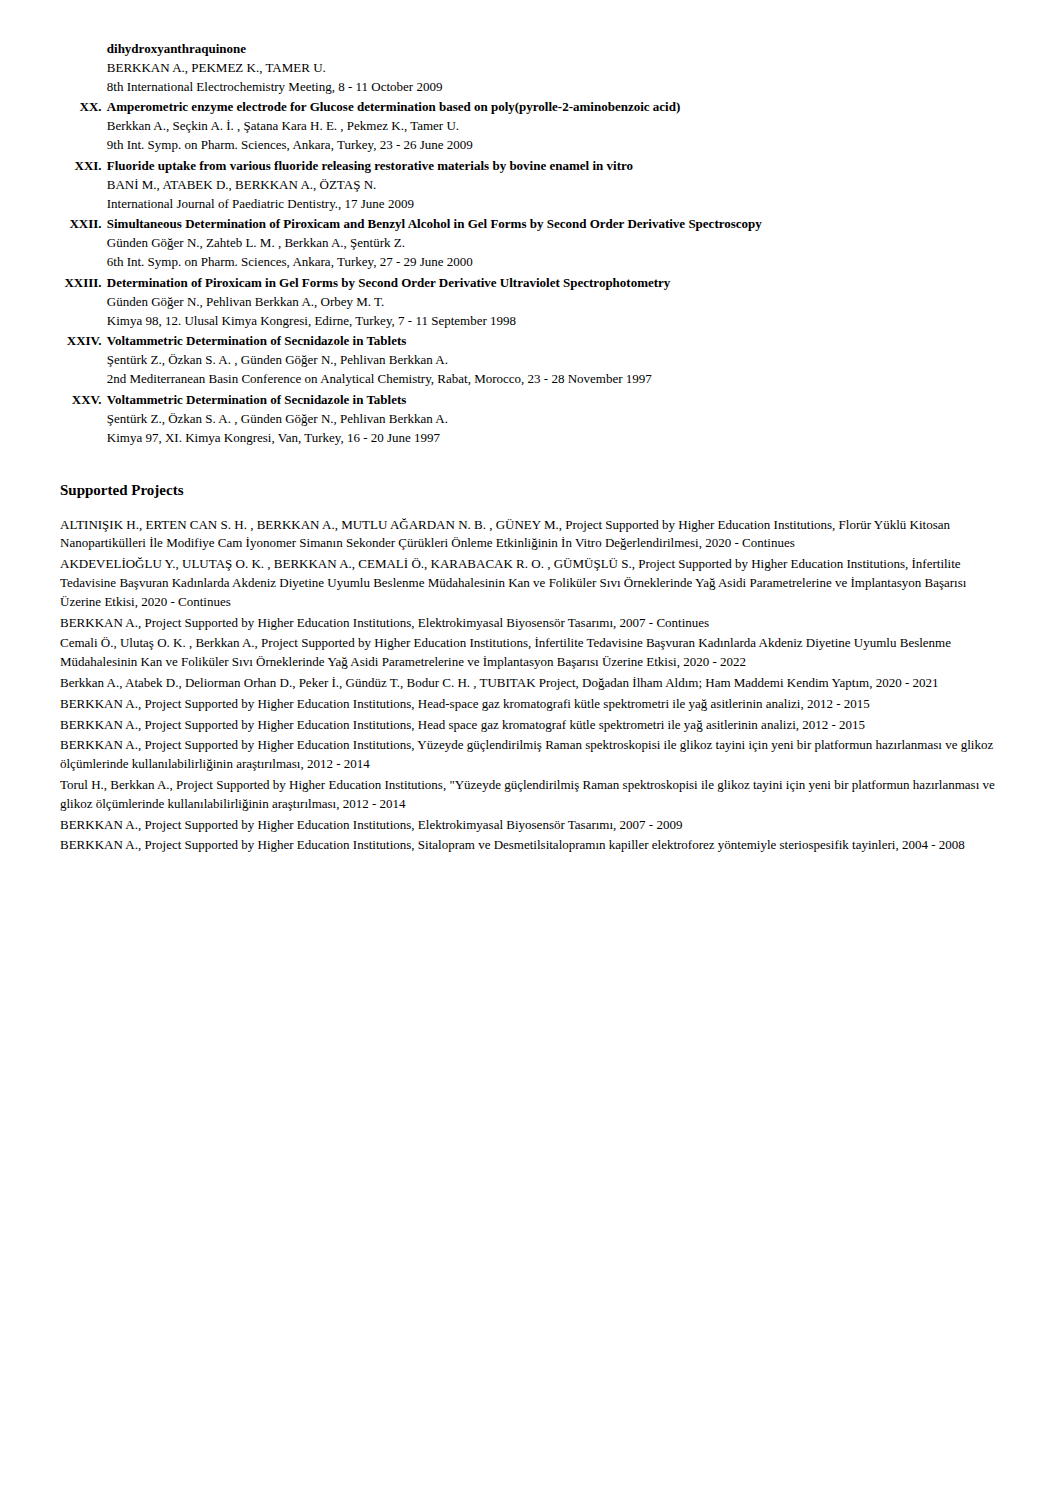dihydroxyanthraquinone
BERKKAN A., PEKMEZ K., TAMER U.
8th International Electrochemistry Meeting, 8 - 11 October 2009
XX. Amperometric enzyme electrode for Glucose determination based on poly(pyrolle-2-aminobenzoic acid)
Berkkan A., Seçkin A. İ. , Şatana Kara H. E. , Pekmez K., Tamer U.
9th Int. Symp. on Pharm. Sciences, Ankara, Turkey, 23 - 26 June 2009
XXI. Fluoride uptake from various fluoride releasing restorative materials by bovine enamel in vitro
BANİ M., ATABEK D., BERKKAN A., ÖZTAŞ N.
International Journal of Paediatric Dentistry., 17 June 2009
XXII. Simultaneous Determination of Piroxicam and Benzyl Alcohol in Gel Forms by Second Order Derivative Spectroscopy
Günden Göğer N., Zahteb L. M. , Berkkan A., Şentürk Z.
6th Int. Symp. on Pharm. Sciences, Ankara, Turkey, 27 - 29 June 2000
XXIII. Determination of Piroxicam in Gel Forms by Second Order Derivative Ultraviolet Spectrophotometry
Günden Göğer N., Pehlivan Berkkan A., Orbey M. T.
Kimya 98, 12. Ulusal Kimya Kongresi, Edirne, Turkey, 7 - 11 September 1998
XXIV. Voltammetric Determination of Secnidazole in Tablets
Şentürk Z., Özkan S. A. , Günden Göğer N., Pehlivan Berkkan A.
2nd Mediterranean Basin Conference on Analytical Chemistry, Rabat, Morocco, 23 - 28 November 1997
XXV. Voltammetric Determination of Secnidazole in Tablets
Şentürk Z., Özkan S. A. , Günden Göğer N., Pehlivan Berkkan A.
Kimya 97, XI. Kimya Kongresi, Van, Turkey, 16 - 20 June 1997
Supported Projects
ALTINIŞIK H., ERTEN CAN S. H. , BERKKAN A., MUTLU AĞARDAN N. B. , GÜNEY M., Project Supported by Higher Education Institutions, Florür Yüklü Kitosan Nanopartikülleri İle Modifiye Cam İyonomer Simanın Sekonder Çürükleri Önleme Etkinliğinin İn Vitro Değerlendirilmesi, 2020 - Continues
AKDEVELİOĞLU Y., ULUTAŞ O. K. , BERKKAN A., CEMALİ Ö., KARABACAK R. O. , GÜMÜŞLÜ S., Project Supported by Higher Education Institutions, İnfertilite Tedavisine Başvuran Kadınlarda Akdeniz Diyetine Uyumlu Beslenme Müdahalesinin Kan ve Foliküler Sıvı Örneklerinde Yağ Asidi Parametrelerine ve İmplantasyon Başarısı Üzerine Etkisi, 2020 - Continues
BERKKAN A., Project Supported by Higher Education Institutions, Elektrokimyasal Biyosensör Tasarımı, 2007 - Continues
Cemali Ö., Ulutaş O. K. , Berkkan A., Project Supported by Higher Education Institutions, İnfertilite Tedavisine Başvuran Kadınlarda Akdeniz Diyetine Uyumlu Beslenme Müdahalesinin Kan ve Foliküler Sıvı Örneklerinde Yağ Asidi Parametrelerine ve İmplantasyon Başarısı Üzerine Etkisi, 2020 - 2022
Berkkan A., Atabek D., Deliorman Orhan D., Peker İ., Gündüz T., Bodur C. H. , TUBITAK Project, Doğadan İlham Aldım; Ham Maddemi Kendim Yaptım, 2020 - 2021
BERKKAN A., Project Supported by Higher Education Institutions, Head-space gaz kromatografi kütle spektrometri ile yağ asitlerinin analizi, 2012 - 2015
BERKKAN A., Project Supported by Higher Education Institutions, Head space gaz kromatograf kütle spektrometri ile yağ asitlerinin analizi, 2012 - 2015
BERKKAN A., Project Supported by Higher Education Institutions, Yüzeyde güçlendirilmiş Raman spektroskopisi ile glikoz tayini için yeni bir platformun hazırlanması ve glikoz ölçümlerinde kullanılabilirliğinin araştırılması, 2012 - 2014
Torul H., Berkkan A., Project Supported by Higher Education Institutions, "Yüzeyde güçlendirilmiş Raman spektroskopisi ile glikoz tayini için yeni bir platformun hazırlanması ve glikoz ölçümlerinde kullanılabilirliğinin araştırılması, 2012 - 2014
BERKKAN A., Project Supported by Higher Education Institutions, Elektrokimyasal Biyosensör Tasarımı, 2007 - 2009
BERKKAN A., Project Supported by Higher Education Institutions, Sitalopram ve Desmetilsitalopramın kapiller elektroforez yöntemiyle steriospesifik tayinleri, 2004 - 2008